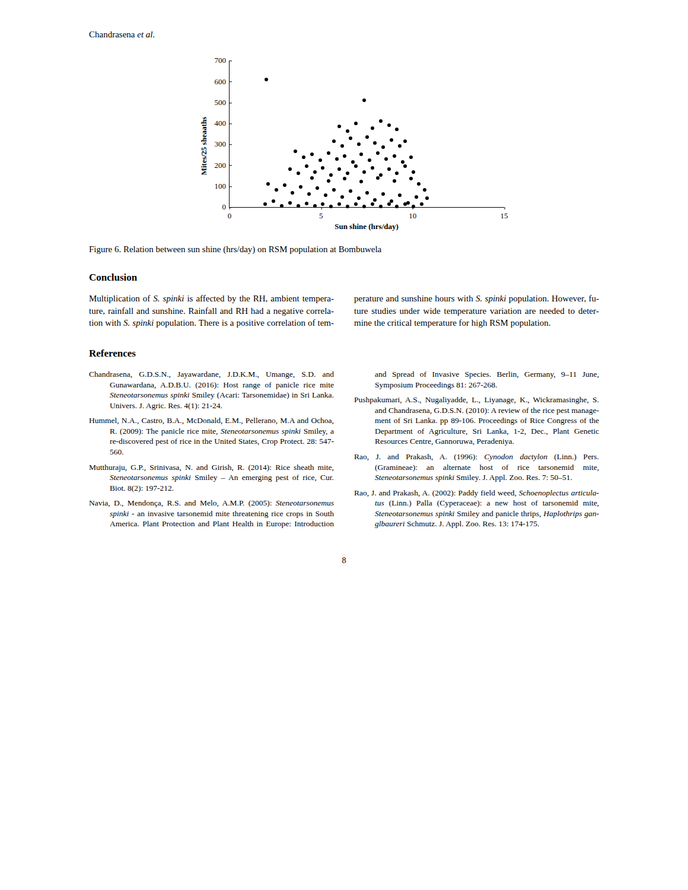Chandrasena et al.
Mites/25 sheaaths
700 600 500 400 300 200 100 0 0 5 10 15
Sun shine (hrs/day)
Figure 6. Relation between sun shine (hrs/day) on RSM population at Bombuwela
Conclusion
Multiplication of S. spinki is affected by the RH, ambient temperature, rainfall and sunshine. Rainfall and RH had a negative correlation with S. spinki population. There is a positive correlation of temperature and sunshine hours with S. spinki population. However, future studies under wide temperature variation are needed to determine the critical temperature for high RSM population.
References
Chandrasena, G.D.S.N., Jayawardane, J.D.K.M., Umange, S.D. and Gunawardana, A.D.B.U. (2016): Host range of panicle rice mite Steneotarsonemus spinki Smiley (Acari: Tarsonemidae) in Sri Lanka. Univers. J. Agric. Res. 4(1): 21-24.
Hummel, N.A., Castro, B.A., McDonald, E.M., Pellerano, M.A and Ochoa, R. (2009): The panicle rice mite, Steneotarsonemus spinki Smiley, a re-discovered pest of rice in the United States, Crop Protect. 28: 547-560.
Mutthuraju, G.P., Srinivasa, N. and Girish, R. (2014): Rice sheath mite, Steneotarsonemus spinki Smiley – An emerging pest of rice, Cur. Biot. 8(2): 197-212.
Navia, D., Mendonça, R.S. and Melo, A.M.P. (2005): Steneotarsonemus spinki - an invasive tarsonemid mite threatening rice crops in South America. Plant Protection and Plant Health in Europe: Introduction and Spread of Invasive Species. Berlin, Germany, 9–11 June, Symposium Proceedings 81: 267-268.
Pushpakumari, A.S., Nugaliyadde, L., Liyanage, K., Wickramasinghe, S. and Chandrasena, G.D.S.N. (2010): A review of the rice pest management of Sri Lanka. pp 89-106. Proceedings of Rice Congress of the Department of Agriculture, Sri Lanka, 1-2, Dec., Plant Genetic Resources Centre, Gannoruwa, Peradeniya.
Rao, J. and Prakash, A. (1996): Cynodon dactylon (Linn.) Pers. (Gramineae): an alternate host of rice tarsonemid mite, Steneotarsonemus spinki Smiley. J. Appl. Zoo. Res. 7: 50–51.
Rao, J. and Prakash, A. (2002): Paddy field weed, Schoenoplectus articulatus (Linn.) Palla (Cyperaceae): a new host of tarsonemid mite, Steneotarsonemus spinki Smiley and panicle thrips, Haplothrips ganglbaureri Schmutz. J. Appl. Zoo. Res. 13: 174-175.
8